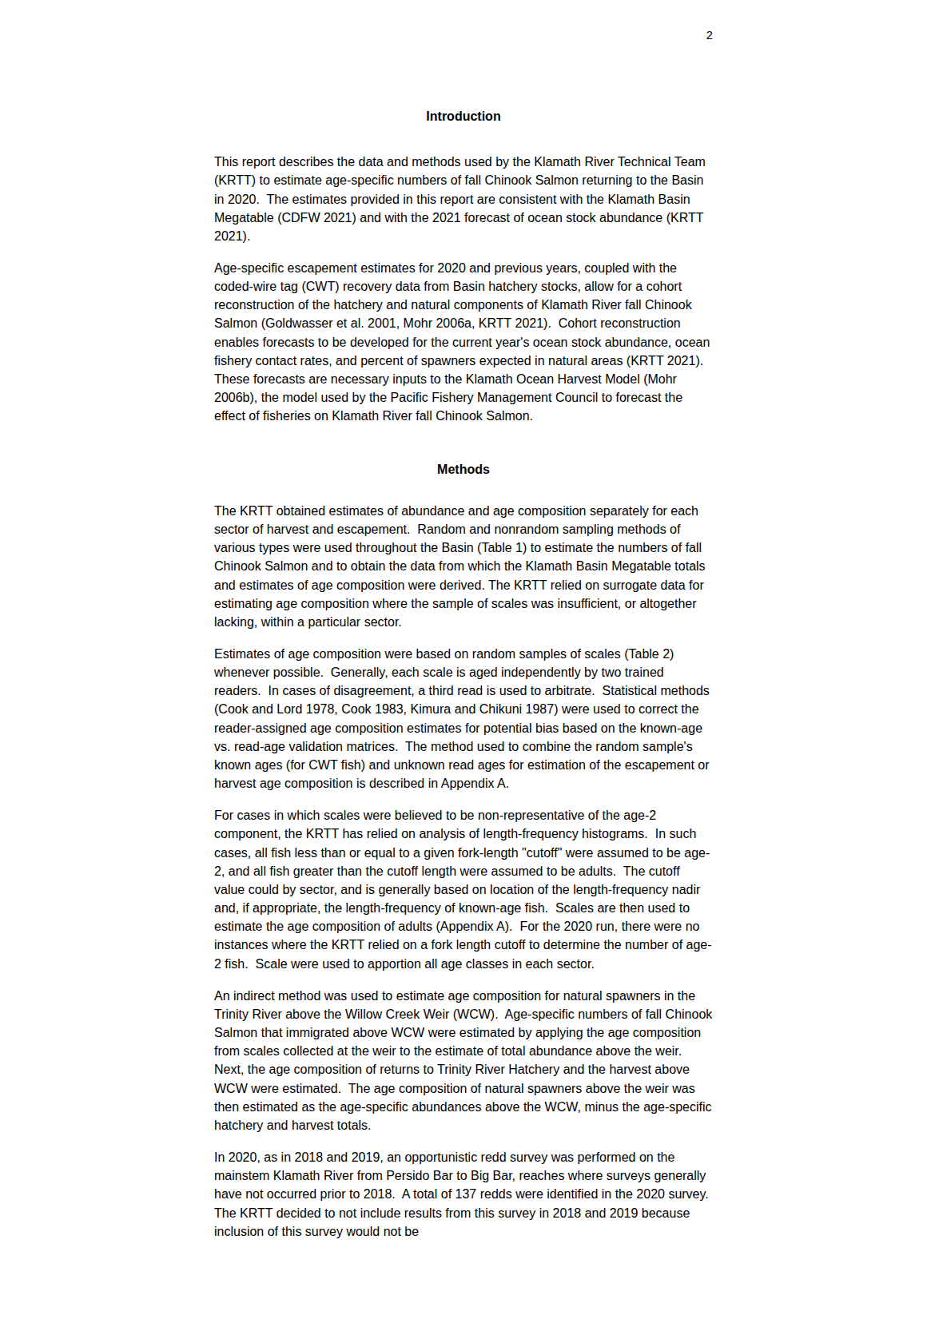2
Introduction
This report describes the data and methods used by the Klamath River Technical Team (KRTT) to estimate age-specific numbers of fall Chinook Salmon returning to the Basin in 2020. The estimates provided in this report are consistent with the Klamath Basin Megatable (CDFW 2021) and with the 2021 forecast of ocean stock abundance (KRTT 2021).
Age-specific escapement estimates for 2020 and previous years, coupled with the coded-wire tag (CWT) recovery data from Basin hatchery stocks, allow for a cohort reconstruction of the hatchery and natural components of Klamath River fall Chinook Salmon (Goldwasser et al. 2001, Mohr 2006a, KRTT 2021). Cohort reconstruction enables forecasts to be developed for the current year's ocean stock abundance, ocean fishery contact rates, and percent of spawners expected in natural areas (KRTT 2021). These forecasts are necessary inputs to the Klamath Ocean Harvest Model (Mohr 2006b), the model used by the Pacific Fishery Management Council to forecast the effect of fisheries on Klamath River fall Chinook Salmon.
Methods
The KRTT obtained estimates of abundance and age composition separately for each sector of harvest and escapement. Random and nonrandom sampling methods of various types were used throughout the Basin (Table 1) to estimate the numbers of fall Chinook Salmon and to obtain the data from which the Klamath Basin Megatable totals and estimates of age composition were derived. The KRTT relied on surrogate data for estimating age composition where the sample of scales was insufficient, or altogether lacking, within a particular sector.
Estimates of age composition were based on random samples of scales (Table 2) whenever possible. Generally, each scale is aged independently by two trained readers. In cases of disagreement, a third read is used to arbitrate. Statistical methods (Cook and Lord 1978, Cook 1983, Kimura and Chikuni 1987) were used to correct the reader-assigned age composition estimates for potential bias based on the known-age vs. read-age validation matrices. The method used to combine the random sample's known ages (for CWT fish) and unknown read ages for estimation of the escapement or harvest age composition is described in Appendix A.
For cases in which scales were believed to be non-representative of the age-2 component, the KRTT has relied on analysis of length-frequency histograms. In such cases, all fish less than or equal to a given fork-length "cutoff" were assumed to be age-2, and all fish greater than the cutoff length were assumed to be adults. The cutoff value could by sector, and is generally based on location of the length-frequency nadir and, if appropriate, the length-frequency of known-age fish. Scales are then used to estimate the age composition of adults (Appendix A). For the 2020 run, there were no instances where the KRTT relied on a fork length cutoff to determine the number of age-2 fish. Scale were used to apportion all age classes in each sector.
An indirect method was used to estimate age composition for natural spawners in the Trinity River above the Willow Creek Weir (WCW). Age-specific numbers of fall Chinook Salmon that immigrated above WCW were estimated by applying the age composition from scales collected at the weir to the estimate of total abundance above the weir. Next, the age composition of returns to Trinity River Hatchery and the harvest above WCW were estimated. The age composition of natural spawners above the weir was then estimated as the age-specific abundances above the WCW, minus the age-specific hatchery and harvest totals.
In 2020, as in 2018 and 2019, an opportunistic redd survey was performed on the mainstem Klamath River from Persido Bar to Big Bar, reaches where surveys generally have not occurred prior to 2018. A total of 137 redds were identified in the 2020 survey. The KRTT decided to not include results from this survey in 2018 and 2019 because inclusion of this survey would not be